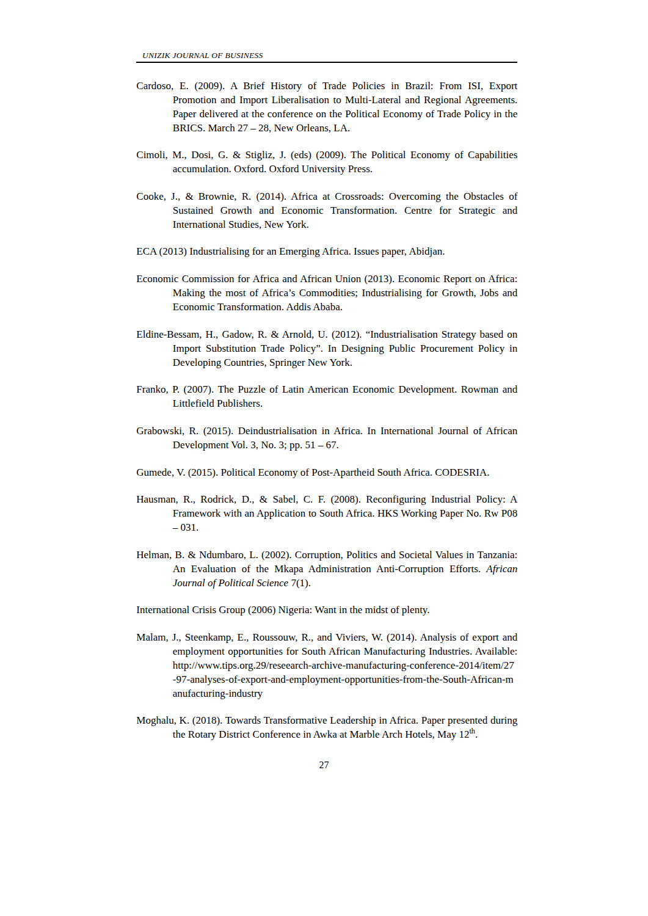UNIZIK JOURNAL OF BUSINESS
Cardoso, E. (2009). A Brief History of Trade Policies in Brazil: From ISI, Export Promotion and Import Liberalisation to Multi-Lateral and Regional Agreements. Paper delivered at the conference on the Political Economy of Trade Policy in the BRICS. March 27 – 28, New Orleans, LA.
Cimoli, M., Dosi, G. & Stigliz, J. (eds) (2009). The Political Economy of Capabilities accumulation. Oxford. Oxford University Press.
Cooke, J., & Brownie, R. (2014). Africa at Crossroads: Overcoming the Obstacles of Sustained Growth and Economic Transformation. Centre for Strategic and International Studies, New York.
ECA (2013) Industrialising for an Emerging Africa. Issues paper, Abidjan.
Economic Commission for Africa and African Union (2013). Economic Report on Africa: Making the most of Africa’s Commodities; Industrialising for Growth, Jobs and Economic Transformation. Addis Ababa.
Eldine-Bessam, H., Gadow, R. & Arnold, U. (2012). “Industrialisation Strategy based on Import Substitution Trade Policy”. In Designing Public Procurement Policy in Developing Countries, Springer New York.
Franko, P. (2007). The Puzzle of Latin American Economic Development. Rowman and Littlefield Publishers.
Grabowski, R. (2015). Deindustrialisation in Africa. In International Journal of African Development Vol. 3, No. 3; pp. 51 – 67.
Gumede, V. (2015). Political Economy of Post-Apartheid South Africa. CODESRIA.
Hausman, R., Rodrick, D., & Sabel, C. F. (2008). Reconfiguring Industrial Policy: A Framework with an Application to South Africa. HKS Working Paper No. Rw P08 – 031.
Helman, B. & Ndumbaro, L. (2002). Corruption, Politics and Societal Values in Tanzania: An Evaluation of the Mkapa Administration Anti-Corruption Efforts. African Journal of Political Science 7(1).
International Crisis Group (2006) Nigeria: Want in the midst of plenty.
Malam, J., Steenkamp, E., Roussouw, R., and Viviers, W. (2014). Analysis of export and employment opportunities for South African Manufacturing Industries. Available: http://www.tips.org.29/reseearch-archive-manufacturing-conference-2014/item/27-97-analyses-of-export-and-employment-opportunities-from-the-South-African-manufacturing-industry
Moghalu, K. (2018). Towards Transformative Leadership in Africa. Paper presented during the Rotary District Conference in Awka at Marble Arch Hotels, May 12th.
27